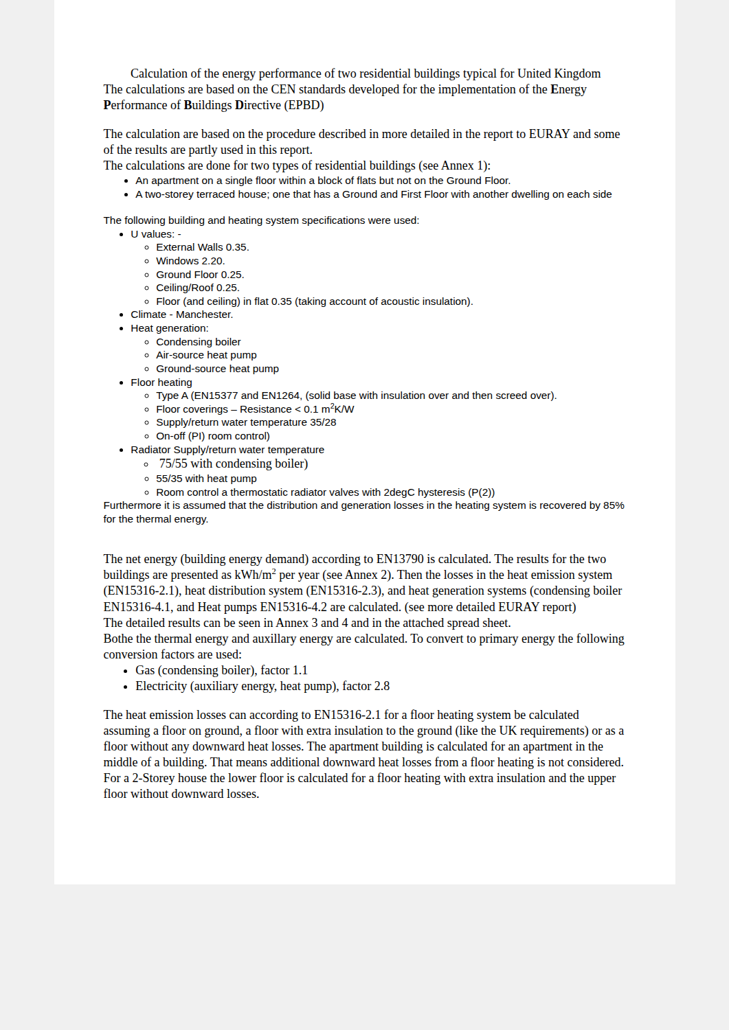Calculation of the energy performance of two residential buildings typical for United Kingdom
The calculations are based on the CEN standards developed for the implementation of the Energy Performance of Buildings Directive (EPBD)
The calculation are based on the procedure described in more detailed in the report to EURAY and some of the results are partly used in this report.
The calculations are done for two types of residential buildings (see Annex 1):
An apartment on a single floor within a block of flats but not on the Ground Floor.
A two-storey terraced house; one that has a Ground and First Floor with another dwelling on each side
The following building and heating system specifications were used:
U values: -
External Walls 0.35.
Windows 2.20.
Ground Floor 0.25.
Ceiling/Roof 0.25.
Floor (and ceiling) in flat 0.35 (taking account of acoustic insulation).
Climate - Manchester.
Heat generation:
Condensing boiler
Air-source heat pump
Ground-source heat pump
Floor heating
Type A (EN15377 and EN1264, (solid base with insulation over and then screed over).
Floor coverings – Resistance < 0.1 m2K/W
Supply/return water temperature 35/28
On-off (PI) room control)
Radiator Supply/return water temperature
75/55 with condensing boiler)
55/35 with heat pump
Room control a thermostatic radiator valves with 2degC hysteresis (P(2))
Furthermore it is assumed that the distribution and generation losses in the heating system is recovered by 85% for the thermal energy.
The net energy (building energy demand) according to EN13790 is calculated. The results for the two buildings are presented as kWh/m2 per year (see Annex 2). Then the losses in the heat emission system (EN15316-2.1), heat distribution system (EN15316-2.3), and heat generation systems (condensing boiler EN15316-4.1, and Heat pumps EN15316-4.2 are calculated. (see more detailed EURAY report)
The detailed results can be seen in Annex 3 and 4 and in the attached spread sheet.
Bothe the thermal energy and auxillary energy are calculated. To convert to primary energy the following conversion factors are used:
Gas (condensing boiler), factor 1.1
Electricity (auxiliary energy, heat pump), factor 2.8
The heat emission losses can according to EN15316-2.1 for a floor heating system be calculated assuming a floor on ground, a floor with extra insulation to the ground (like the UK requirements) or as a floor without any downward heat losses. The apartment building is calculated for an apartment in the middle of a building. That means additional downward heat losses from a floor heating is not considered. For a 2-Storey house the lower floor is calculated for a floor heating with extra insulation and the upper floor without downward losses.